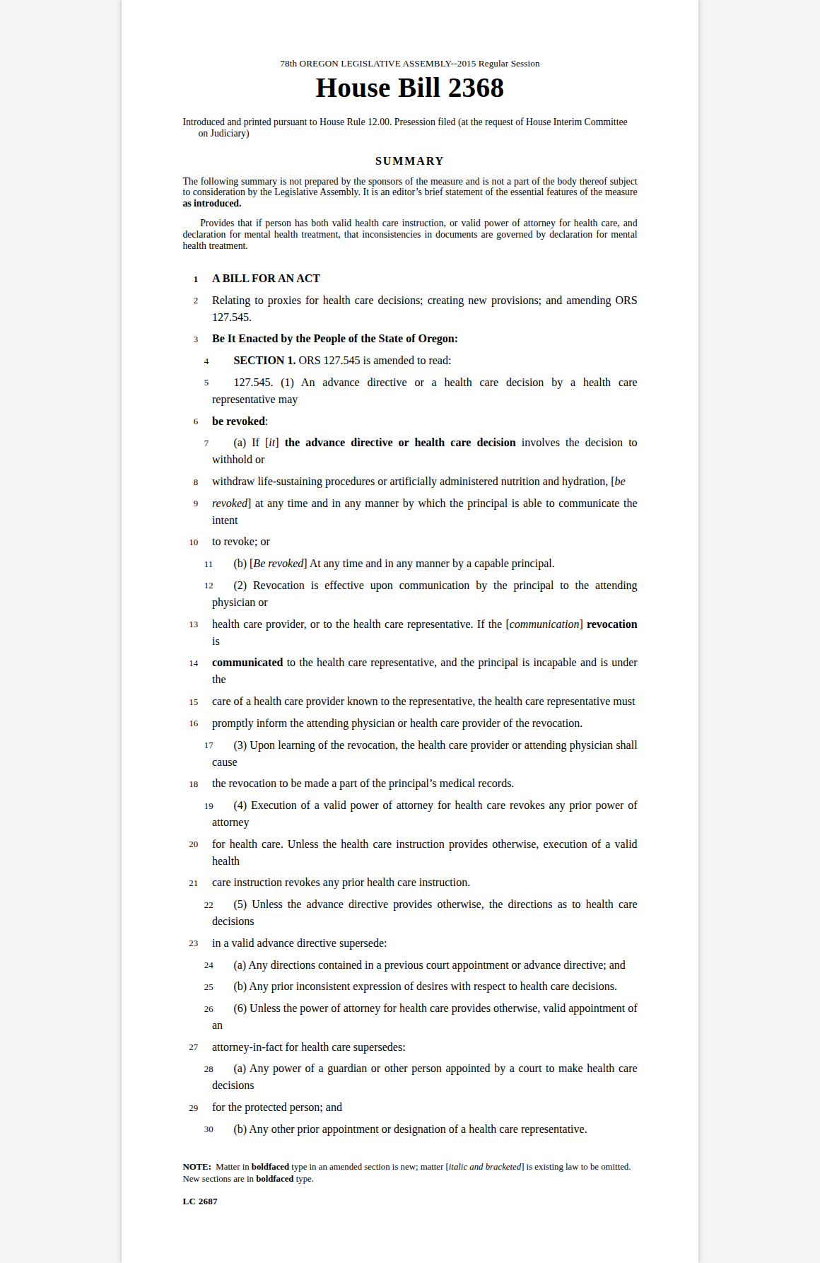78th OREGON LEGISLATIVE ASSEMBLY--2015 Regular Session
House Bill 2368
Introduced and printed pursuant to House Rule 12.00. Presession filed (at the request of House Interim Committee on Judiciary)
SUMMARY
The following summary is not prepared by the sponsors of the measure and is not a part of the body thereof subject to consideration by the Legislative Assembly. It is an editor’s brief statement of the essential features of the measure as introduced.
Provides that if person has both valid health care instruction, or valid power of attorney for health care, and declaration for mental health treatment, that inconsistencies in documents are governed by declaration for mental health treatment.
A BILL FOR AN ACT
Relating to proxies for health care decisions; creating new provisions; and amending ORS 127.545.
Be It Enacted by the People of the State of Oregon:
SECTION 1. ORS 127.545 is amended to read:
127.545. (1) An advance directive or a health care decision by a health care representative may
be revoked:
(a) If [it] the advance directive or health care decision involves the decision to withhold or
withdraw life-sustaining procedures or artificially administered nutrition and hydration, [be
revoked] at any time and in any manner by which the principal is able to communicate the intent
to revoke; or
(b) [Be revoked] At any time and in any manner by a capable principal.
(2) Revocation is effective upon communication by the principal to the attending physician or
health care provider, or to the health care representative. If the [communication] revocation is
communicated to the health care representative, and the principal is incapable and is under the
care of a health care provider known to the representative, the health care representative must
promptly inform the attending physician or health care provider of the revocation.
(3) Upon learning of the revocation, the health care provider or attending physician shall cause
the revocation to be made a part of the principal’s medical records.
(4) Execution of a valid power of attorney for health care revokes any prior power of attorney
for health care. Unless the health care instruction provides otherwise, execution of a valid health
care instruction revokes any prior health care instruction.
(5) Unless the advance directive provides otherwise, the directions as to health care decisions
in a valid advance directive supersede:
(a) Any directions contained in a previous court appointment or advance directive; and
(b) Any prior inconsistent expression of desires with respect to health care decisions.
(6) Unless the power of attorney for health care provides otherwise, valid appointment of an
attorney-in-fact for health care supersedes:
(a) Any power of a guardian or other person appointed by a court to make health care decisions
for the protected person; and
(b) Any other prior appointment or designation of a health care representative.
NOTE: Matter in boldfaced type in an amended section is new; matter [italic and bracketed] is existing law to be omitted.
New sections are in boldfaced type.
LC 2687